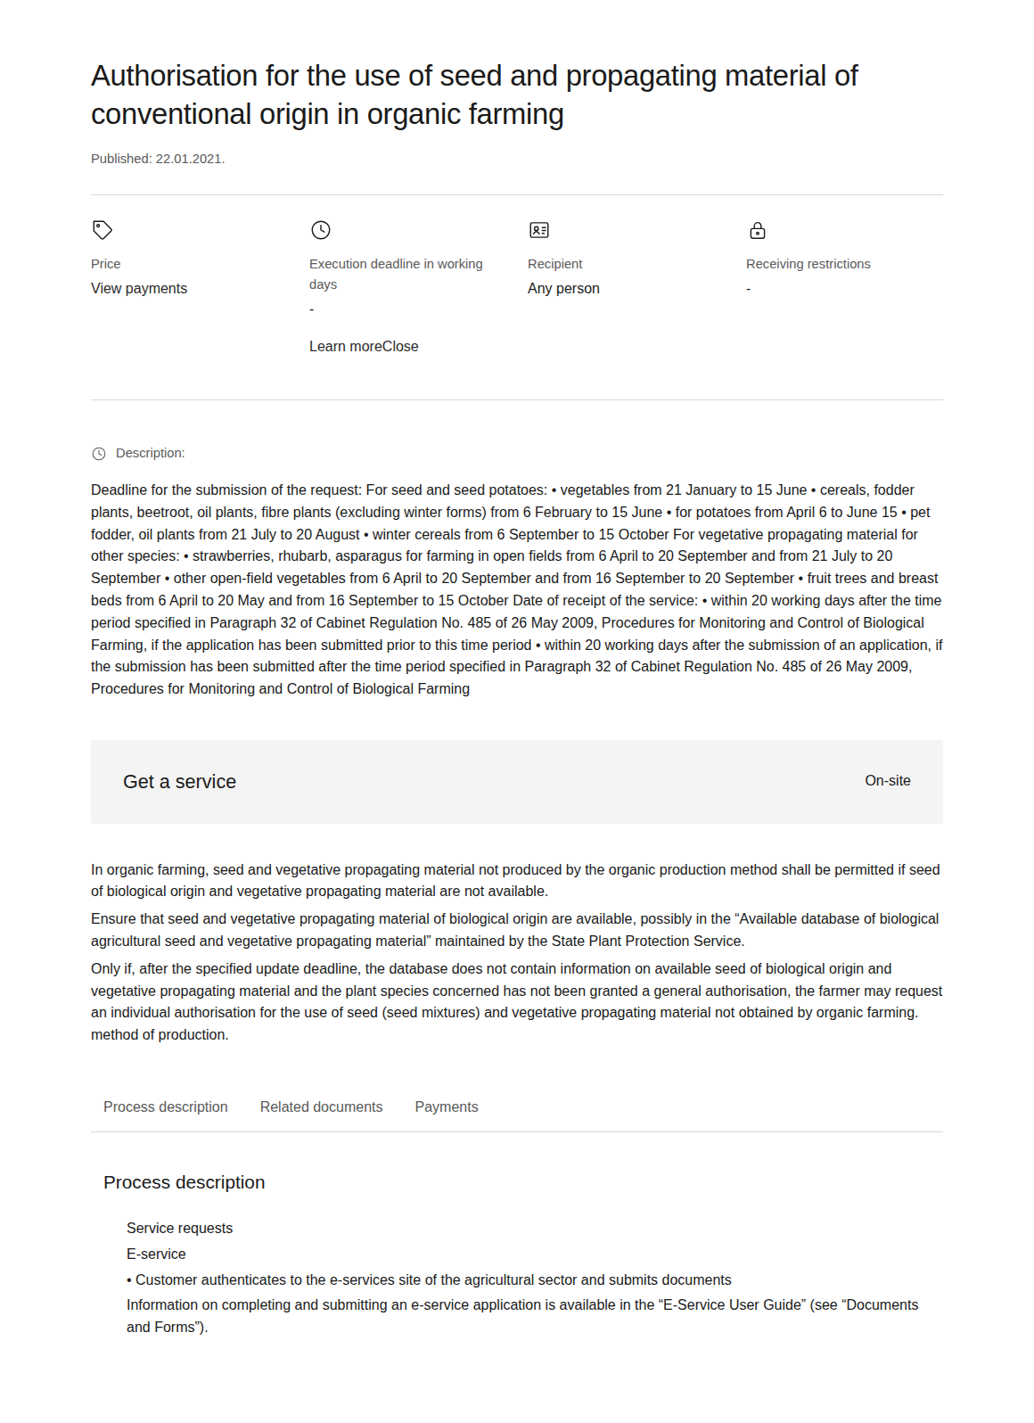Authorisation for the use of seed and propagating material of conventional origin in organic farming
Published: 22.01.2021.
Price
View payments
Execution deadline in working days
-
Learn more Close
Recipient
Any person
Receiving restrictions
-
Description:
Deadline for the submission of the request: For seed and seed potatoes: • vegetables from 21 January to 15 June • cereals, fodder plants, beetroot, oil plants, fibre plants (excluding winter forms) from 6 February to 15 June • for potatoes from April 6 to June 15 • pet fodder, oil plants from 21 July to 20 August • winter cereals from 6 September to 15 October For vegetative propagating material for other species: • strawberries, rhubarb, asparagus for farming in open fields from 6 April to 20 September and from 21 July to 20 September • other open-field vegetables from 6 April to 20 September and from 16 September to 20 September • fruit trees and breast beds from 6 April to 20 May and from 16 September to 15 October Date of receipt of the service: • within 20 working days after the time period specified in Paragraph 32 of Cabinet Regulation No. 485 of 26 May 2009, Procedures for Monitoring and Control of Biological Farming, if the application has been submitted prior to this time period • within 20 working days after the submission of an application, if the submission has been submitted after the time period specified in Paragraph 32 of Cabinet Regulation No. 485 of 26 May 2009, Procedures for Monitoring and Control of Biological Farming
Get a service
On-site
In organic farming, seed and vegetative propagating material not produced by the organic production method shall be permitted if seed of biological origin and vegetative propagating material are not available.
Ensure that seed and vegetative propagating material of biological origin are available, possibly in the “Available database of biological agricultural seed and vegetative propagating material” maintained by the State Plant Protection Service.
Only if, after the specified update deadline, the database does not contain information on available seed of biological origin and vegetative propagating material and the plant species concerned has not been granted a general authorisation, the farmer may request an individual authorisation for the use of seed (seed mixtures) and vegetative propagating material not obtained by organic farming. method of production.
Process description Related documents Payments
Process description
Service requests
E-service
• Customer authenticates to the e-services site of the agricultural sector and submits documents
Information on completing and submitting an e-service application is available in the “E-Service User Guide” (see “Documents and Forms”).